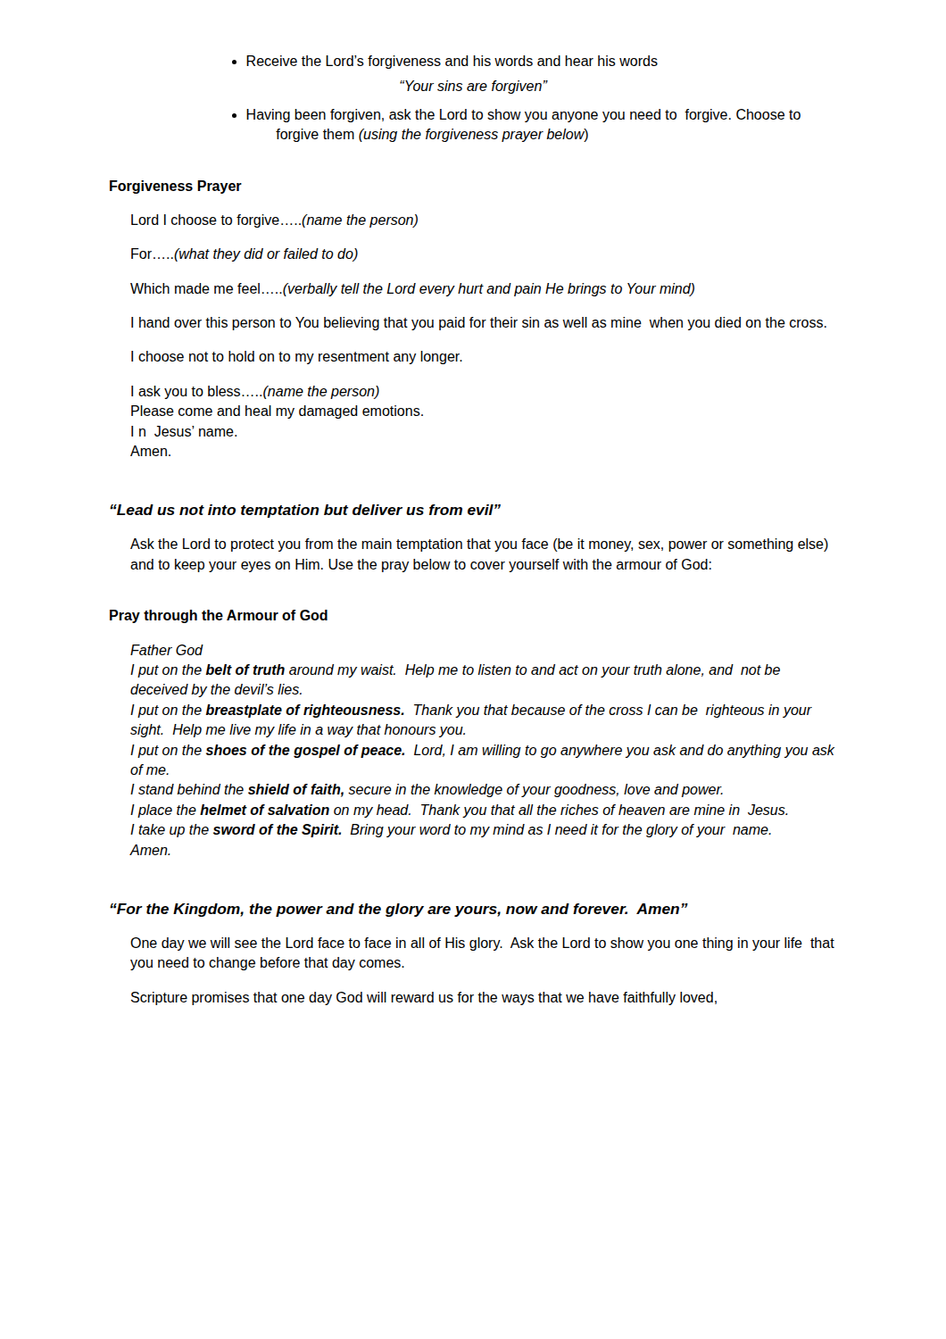Receive the Lord’s forgiveness and his words and hear his words
“Your sins are forgiven”
Having been forgiven, ask the Lord to show you anyone you need to forgive. Choose to forgive them (using the forgiveness prayer below)
Forgiveness Prayer
Lord I choose to forgive…..(name the person)
For…..(what they did or failed to do)
Which made me feel…..(verbally tell the Lord every hurt and pain He brings to Your mind)
I hand over this person to You believing that you paid for their sin as well as mine when you died on the cross.
I choose not to hold on to my resentment any longer.
I ask you to bless…..(name the person)
Please come and heal my damaged emotions.
I n Jesus’ name.
Amen.
“Lead us not into temptation but deliver us from evil”
Ask the Lord to protect you from the main temptation that you face (be it money, sex, power or something else) and to keep your eyes on Him. Use the pray below to cover yourself with the armour of God:
Pray through the Armour of God
Father God
I put on the belt of truth around my waist. Help me to listen to and act on your truth alone, and not be deceived by the devil’s lies.
I put on the breastplate of righteousness. Thank you that because of the cross I can be righteous in your sight. Help me live my life in a way that honours you.
I put on the shoes of the gospel of peace. Lord, I am willing to go anywhere you ask and do anything you ask of me.
I stand behind the shield of faith, secure in the knowledge of your goodness, love and power.
I place the helmet of salvation on my head. Thank you that all the riches of heaven are mine in Jesus.
I take up the sword of the Spirit. Bring your word to my mind as I need it for the glory of your name.
Amen.
“For the Kingdom, the power and the glory are yours, now and forever. Amen”
One day we will see the Lord face to face in all of His glory. Ask the Lord to show you one thing in your life that you need to change before that day comes.
Scripture promises that one day God will reward us for the ways that we have faithfully loved,